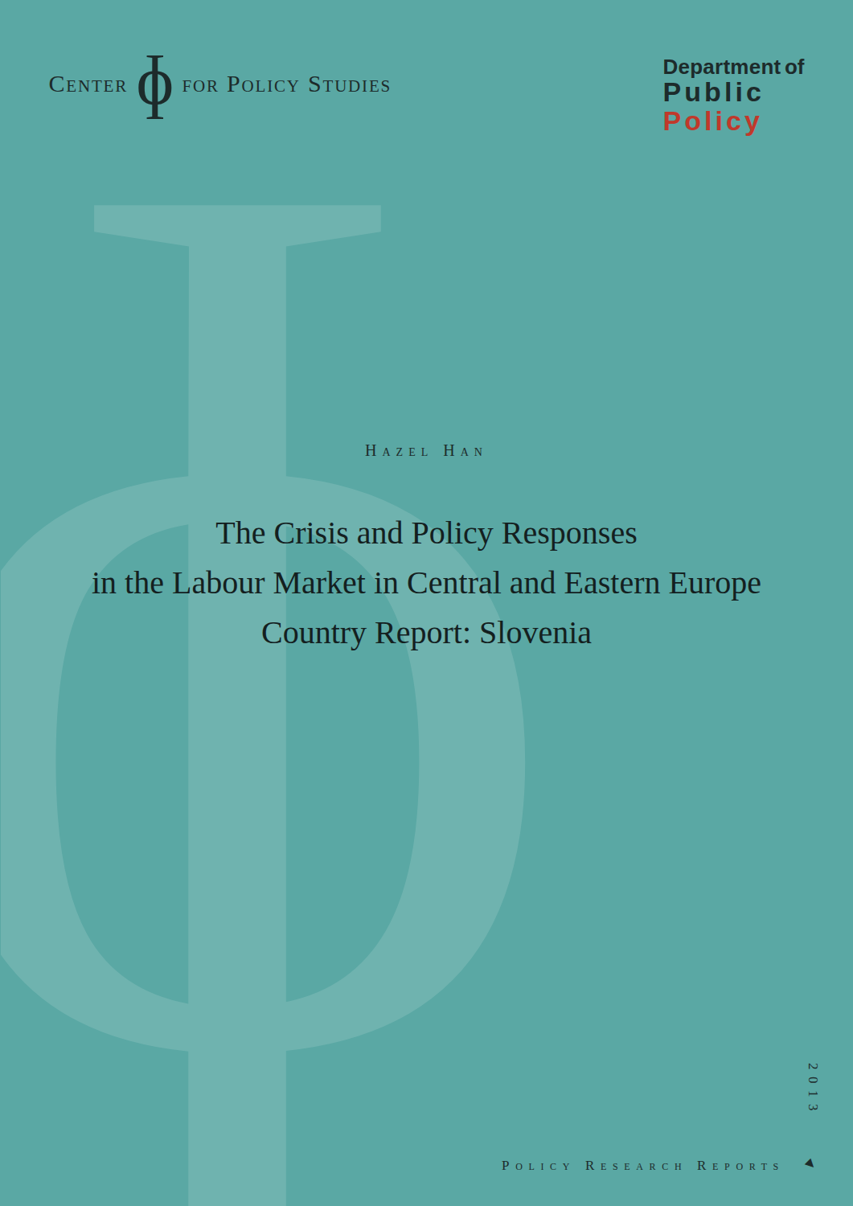ɸ
Center ɸ for Policy Studies
Department of
Public
Policy
Hazel Han
The Crisis and Policy Responses in the Labour Market in Central and Eastern Europe Country Report: Slovenia
Policy Research Reports ▶
2013